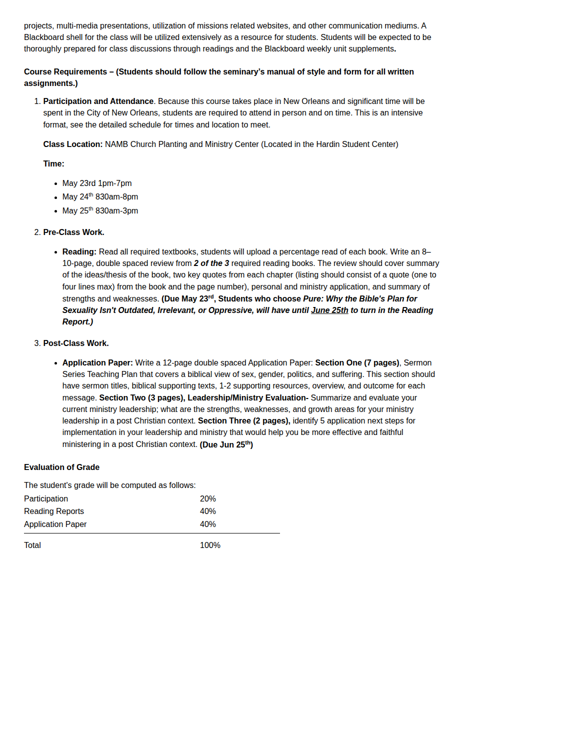projects, multi-media presentations, utilization of missions related websites, and other communication mediums. A Blackboard shell for the class will be utilized extensively as a resource for students. Students will be expected to be thoroughly prepared for class discussions through readings and the Blackboard weekly unit supplements.
Course Requirements – (Students should follow the seminary’s manual of style and form for all written assignments.)
Participation and Attendance. Because this course takes place in New Orleans and significant time will be spent in the City of New Orleans, students are required to attend in person and on time. This is an intensive format, see the detailed schedule for times and location to meet.
Class Location: NAMB Church Planting and Ministry Center (Located in the Hardin Student Center)
Time:
May 23rd 1pm-7pm
May 24th 830am-8pm
May 25th 830am-3pm
Pre-Class Work.
Reading: Read all required textbooks, students will upload a percentage read of each book. Write an 8–10-page, double spaced review from 2 of the 3 required reading books. The review should cover summary of the ideas/thesis of the book, two key quotes from each chapter (listing should consist of a quote (one to four lines max) from the book and the page number), personal and ministry application, and summary of strengths and weaknesses. (Due May 23rd, Students who choose Pure: Why the Bible's Plan for Sexuality Isn't Outdated, Irrelevant, or Oppressive, will have until June 25th to turn in the Reading Report.)
Post-Class Work.
Application Paper: Write a 12-page double spaced Application Paper: Section One (7 pages), Sermon Series Teaching Plan that covers a biblical view of sex, gender, politics, and suffering. This section should have sermon titles, biblical supporting texts, 1-2 supporting resources, overview, and outcome for each message. Section Two (3 pages), Leadership/Ministry Evaluation- Summarize and evaluate your current ministry leadership; what are the strengths, weaknesses, and growth areas for your ministry leadership in a post Christian context. Section Three (2 pages), identify 5 application next steps for implementation in your leadership and ministry that would help you be more effective and faithful ministering in a post Christian context. (Due Jun 25th)
Evaluation of Grade
The student's grade will be computed as follows:
| Participation | 20% |
| Reading Reports | 40% |
| Application Paper | 40% |
| Total | 100% |